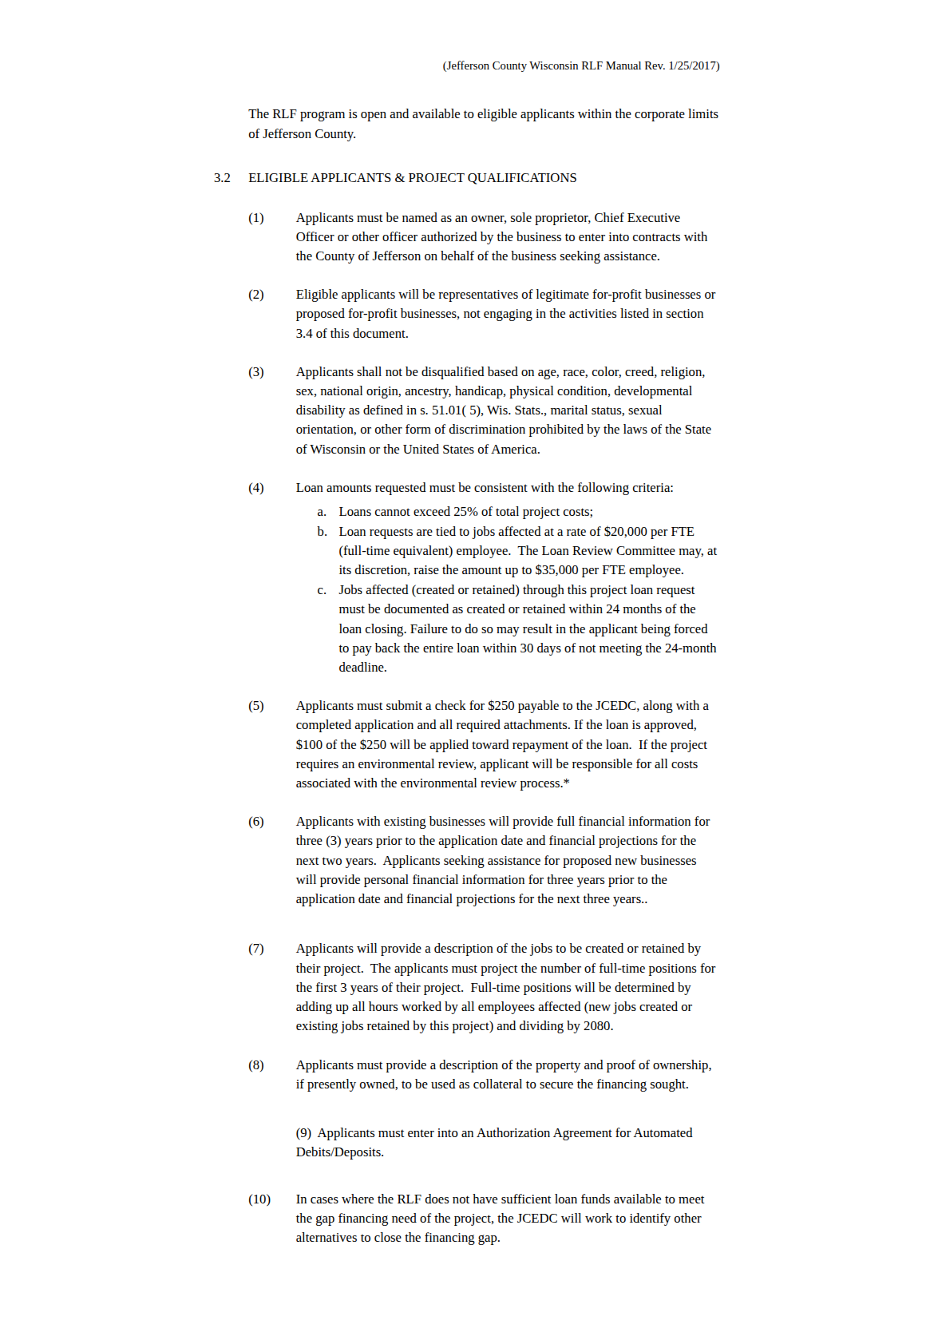(Jefferson County Wisconsin RLF Manual Rev. 1/25/2017)
The RLF program is open and available to eligible applicants within the corporate limits of Jefferson County.
3.2
ELIGIBLE APPLICANTS & PROJECT QUALIFICATIONS
(1)
Applicants must be named as an owner, sole proprietor, Chief Executive Officer or other officer authorized by the business to enter into contracts with the County of Jefferson on behalf of the business seeking assistance.
(2)
Eligible applicants will be representatives of legitimate for-profit businesses or proposed for-profit businesses, not engaging in the activities listed in section 3.4 of this document.
(3)
Applicants shall not be disqualified based on age, race, color, creed, religion, sex, national origin, ancestry, handicap, physical condition, developmental disability as defined in s. 51.01( 5), Wis. Stats., marital status, sexual orientation, or other form of discrimination prohibited by the laws of the State of Wisconsin or the United States of America.
(4)
Loan amounts requested must be consistent with the following criteria:
a.
Loans cannot exceed 25% of total project costs;
b.
Loan requests are tied to jobs affected at a rate of $20,000 per FTE (full-time equivalent) employee. The Loan Review Committee may, at its discretion, raise the amount up to $35,000 per FTE employee.
c.
Jobs affected (created or retained) through this project loan request must be documented as created or retained within 24 months of the loan closing. Failure to do so may result in the applicant being forced to pay back the entire loan within 30 days of not meeting the 24-month deadline.
(5)
Applicants must submit a check for $250 payable to the JCEDC, along with a completed application and all required attachments. If the loan is approved, $100 of the $250 will be applied toward repayment of the loan. If the project requires an environmental review, applicant will be responsible for all costs associated with the environmental review process.*
(6)
Applicants with existing businesses will provide full financial information for three (3) years prior to the application date and financial projections for the next two years. Applicants seeking assistance for proposed new businesses will provide personal financial information for three years prior to the application date and financial projections for the next three years..
(7)
Applicants will provide a description of the jobs to be created or retained by their project. The applicants must project the number of full-time positions for the first 3 years of their project. Full-time positions will be determined by adding up all hours worked by all employees affected (new jobs created or existing jobs retained by this project) and dividing by 2080.
(8)
Applicants must provide a description of the property and proof of ownership, if presently owned, to be used as collateral to secure the financing sought.
(9) Applicants must enter into an Authorization Agreement for Automated Debits/Deposits.
(10)
In cases where the RLF does not have sufficient loan funds available to meet the gap financing need of the project, the JCEDC will work to identify other alternatives to close the financing gap.